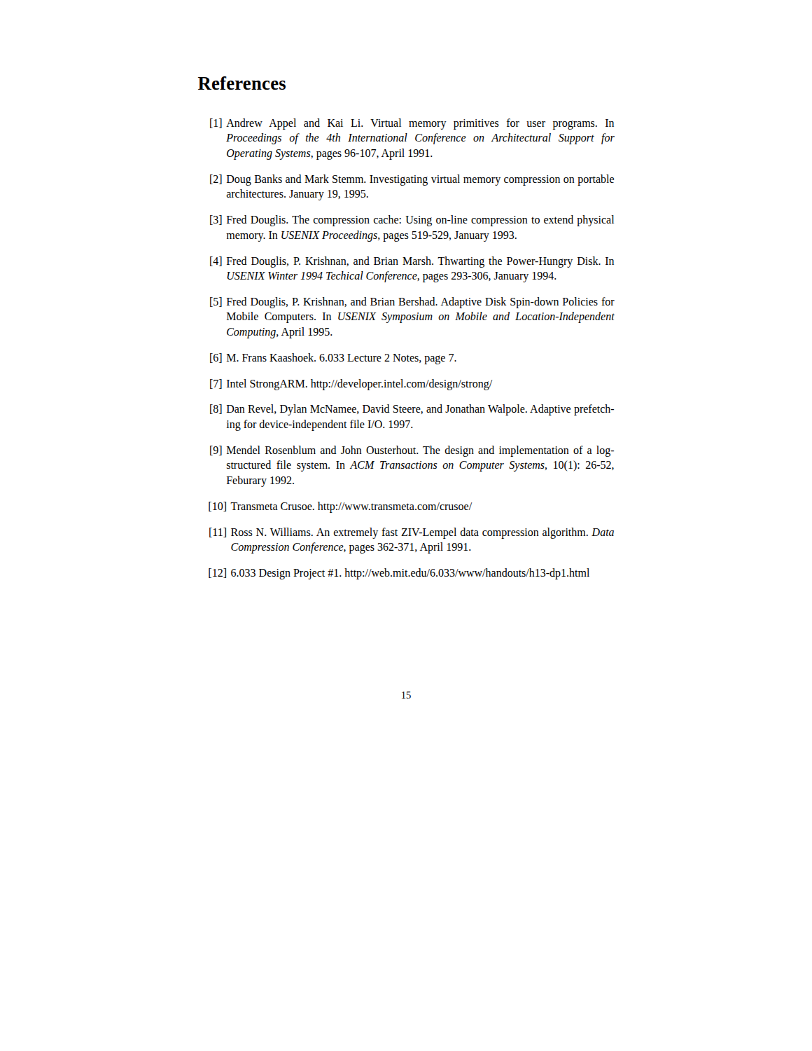References
[1] Andrew Appel and Kai Li. Virtual memory primitives for user programs. In Proceedings of the 4th International Conference on Architectural Support for Operating Systems, pages 96-107, April 1991.
[2] Doug Banks and Mark Stemm. Investigating virtual memory compression on portable architectures. January 19, 1995.
[3] Fred Douglis. The compression cache: Using on-line compression to extend physical memory. In USENIX Proceedings, pages 519-529, January 1993.
[4] Fred Douglis, P. Krishnan, and Brian Marsh. Thwarting the Power-Hungry Disk. In USENIX Winter 1994 Techical Conference, pages 293-306, January 1994.
[5] Fred Douglis, P. Krishnan, and Brian Bershad. Adaptive Disk Spin-down Policies for Mobile Computers. In USENIX Symposium on Mobile and Location-Independent Computing, April 1995.
[6] M. Frans Kaashoek. 6.033 Lecture 2 Notes, page 7.
[7] Intel StrongARM. http://developer.intel.com/design/strong/
[8] Dan Revel, Dylan McNamee, David Steere, and Jonathan Walpole. Adaptive prefetching for device-independent file I/O. 1997.
[9] Mendel Rosenblum and John Ousterhout. The design and implementation of a log-structured file system. In ACM Transactions on Computer Systems, 10(1): 26-52, Feburary 1992.
[10] Transmeta Crusoe. http://www.transmeta.com/crusoe/
[11] Ross N. Williams. An extremely fast ZIV-Lempel data compression algorithm. Data Compression Conference, pages 362-371, April 1991.
[12] 6.033 Design Project #1. http://web.mit.edu/6.033/www/handouts/h13-dp1.html
15